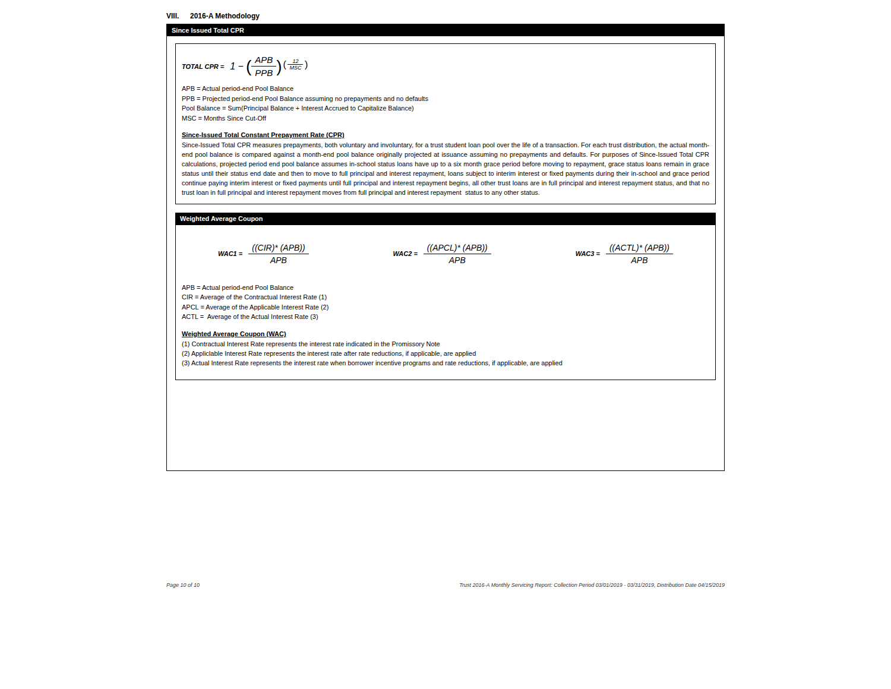VIII. 2016-A Methodology
Since Issued Total CPR
TOTAL CPR = 1 − ( APB PPB ) ( 12 MSC )
APB = Actual period-end Pool Balance
PPB = Projected period-end Pool Balance assuming no prepayments and no defaults
Pool Balance = Sum(Principal Balance + Interest Accrued to Capitalize Balance)
MSC = Months Since Cut-Off
Since-Issued Total Constant Prepayment Rate (CPR)
Since-Issued Total CPR measures prepayments, both voluntary and involuntary, for a trust student loan pool over the life of a transaction. For each trust distribution, the actual month-end pool balance is compared against a month-end pool balance originally projected at issuance assuming no prepayments and defaults. For purposes of Since-Issued Total CPR calculations, projected period end pool balance assumes in-school status loans have up to a six month grace period before moving to repayment, grace status loans remain in grace status until their status end date and then to move to full principal and interest repayment, loans subject to interim interest or fixed payments during their in-school and grace period continue paying interim interest or fixed payments until full principal and interest repayment begins, all other trust loans are in full principal and interest repayment status, and that no trust loan in full principal and interest repayment moves from full principal and interest repayment status to any other status.
Weighted Average Coupon
WAC1 = ((CIR)* (APB)) APB
WAC2 = ((APCL)* (APB)) APB
WAC3 = ((ACTL)* (APB)) APB
APB = Actual period-end Pool Balance
CIR = Average of the Contractual Interest Rate (1)
APCL = Average of the Applicable Interest Rate (2)
ACTL = Average of the Actual Interest Rate (3)
Weighted Average Coupon (WAC)
(1) Contractual Interest Rate represents the interest rate indicated in the Promissory Note
(2) Appliclable Interest Rate represents the interest rate after rate reductions, if applicable, are applied
(3) Actual Interest Rate represents the interest rate when borrower incentive programs and rate reductions, if applicable, are applied
Page 10 of 10 Trust 2016-A Monthly Servicing Report: Collection Period 03/01/2019 - 03/31/2019, Distribution Date 04/15/2019